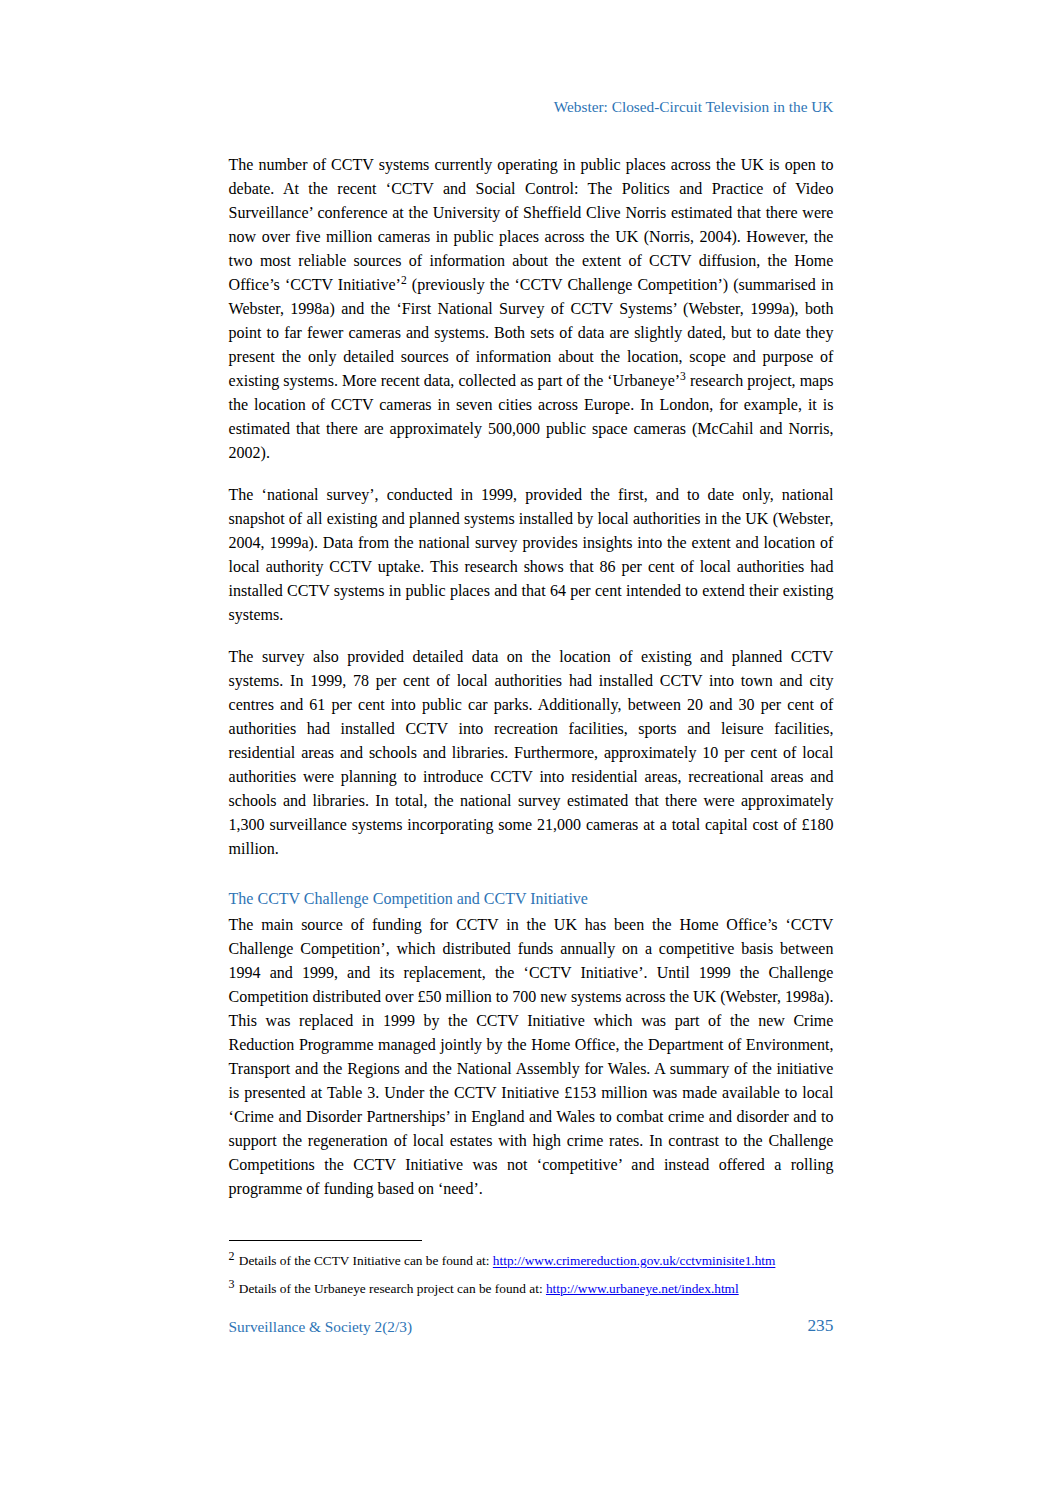Webster: Closed-Circuit Television in the UK
The number of CCTV systems currently operating in public places across the UK is open to debate. At the recent ‘CCTV and Social Control: The Politics and Practice of Video Surveillance’ conference at the University of Sheffield Clive Norris estimated that there were now over five million cameras in public places across the UK (Norris, 2004). However, the two most reliable sources of information about the extent of CCTV diffusion, the Home Office’s ‘CCTV Initiative’2 (previously the ‘CCTV Challenge Competition’) (summarised in Webster, 1998a) and the ‘First National Survey of CCTV Systems’ (Webster, 1999a), both point to far fewer cameras and systems. Both sets of data are slightly dated, but to date they present the only detailed sources of information about the location, scope and purpose of existing systems. More recent data, collected as part of the ‘Urbaneye’3 research project, maps the location of CCTV cameras in seven cities across Europe. In London, for example, it is estimated that there are approximately 500,000 public space cameras (McCahil and Norris, 2002).
The ‘national survey’, conducted in 1999, provided the first, and to date only, national snapshot of all existing and planned systems installed by local authorities in the UK (Webster, 2004, 1999a). Data from the national survey provides insights into the extent and location of local authority CCTV uptake. This research shows that 86 per cent of local authorities had installed CCTV systems in public places and that 64 per cent intended to extend their existing systems.
The survey also provided detailed data on the location of existing and planned CCTV systems. In 1999, 78 per cent of local authorities had installed CCTV into town and city centres and 61 per cent into public car parks. Additionally, between 20 and 30 per cent of authorities had installed CCTV into recreation facilities, sports and leisure facilities, residential areas and schools and libraries. Furthermore, approximately 10 per cent of local authorities were planning to introduce CCTV into residential areas, recreational areas and schools and libraries. In total, the national survey estimated that there were approximately 1,300 surveillance systems incorporating some 21,000 cameras at a total capital cost of £180 million.
The CCTV Challenge Competition and CCTV Initiative
The main source of funding for CCTV in the UK has been the Home Office’s ‘CCTV Challenge Competition’, which distributed funds annually on a competitive basis between 1994 and 1999, and its replacement, the ‘CCTV Initiative’. Until 1999 the Challenge Competition distributed over £50 million to 700 new systems across the UK (Webster, 1998a). This was replaced in 1999 by the CCTV Initiative which was part of the new Crime Reduction Programme managed jointly by the Home Office, the Department of Environment, Transport and the Regions and the National Assembly for Wales. A summary of the initiative is presented at Table 3. Under the CCTV Initiative £153 million was made available to local ‘Crime and Disorder Partnerships’ in England and Wales to combat crime and disorder and to support the regeneration of local estates with high crime rates. In contrast to the Challenge Competitions the CCTV Initiative was not ‘competitive’ and instead offered a rolling programme of funding based on ‘need’.
2 Details of the CCTV Initiative can be found at: http://www.crimereduction.gov.uk/cctvminisite1.htm
3 Details of the Urbaneye research project can be found at: http://www.urbaneye.net/index.html
Surveillance & Society 2(2/3)
235